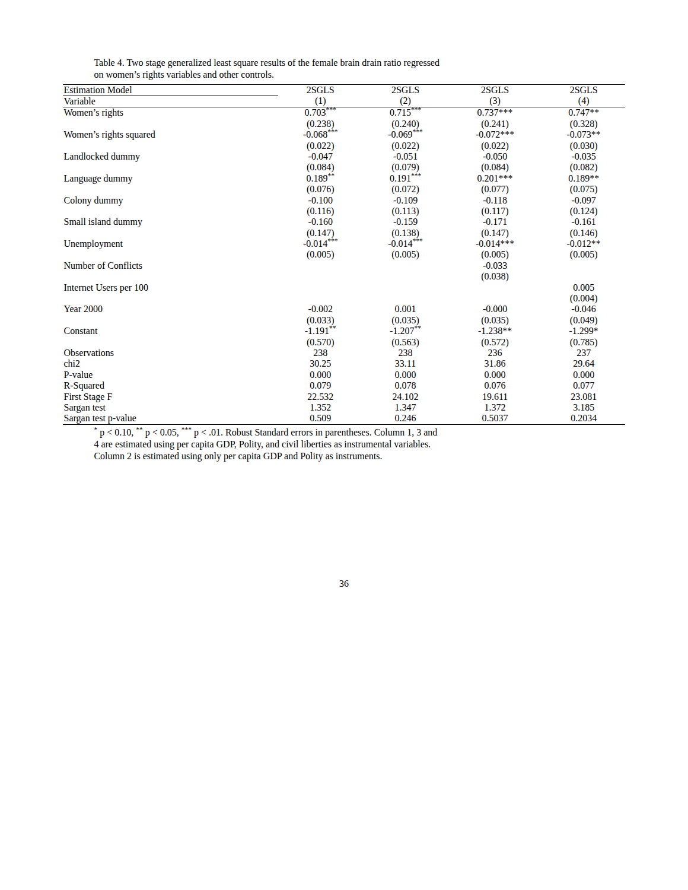Table 4. Two stage generalized least square results of the female brain drain ratio regressed on women’s rights variables and other controls.
| Estimation Model | 2SGLS | 2SGLS | 2SGLS | 2SGLS |
| Variable | (1) | (2) | (3) | (4) |
| Women’s rights | 0.703 *** | 0.715 *** | 0.737*** | 0.747** |
| | (0.238) | (0.240) | (0.241) | (0.328) |
| Women’s rights squared | -0.068 *** | -0.069 *** | -0.072*** | -0.073** |
| | (0.022) | (0.022) | (0.022) | (0.030) |
| Landlocked dummy | -0.047 | -0.051 | -0.050 | -0.035 |
| | (0.084) | (0.079) | (0.084) | (0.082) |
| Language dummy | 0.189 ** | 0.191 *** | 0.201*** | 0.189** |
| | (0.076) | (0.072) | (0.077) | (0.075) |
| Colony dummy | -0.100 | -0.109 | -0.118 | -0.097 |
| | (0.116) | (0.113) | (0.117) | (0.124) |
| Small island dummy | -0.160 | -0.159 | -0.171 | -0.161 |
| | (0.147) | (0.138) | (0.147) | (0.146) |
| Unemployment | -0.014 *** | -0.014 *** | -0.014*** | -0.012** |
| | (0.005) | (0.005) | (0.005) | (0.005) |
| Number of Conflicts | | | -0.033 | |
| | | | (0.038) | |
| Internet Users per 100 | | | | 0.005 |
| | | | | (0.004) |
| Year 2000 | -0.002 | 0.001 | -0.000 | -0.046 |
| | (0.033) | (0.035) | (0.035) | (0.049) |
| Constant | -1.191 ** | -1.207 ** | -1.238** | -1.299* |
| | (0.570) | (0.563) | (0.572) | (0.785) |
| Observations | 238 | 238 | 236 | 237 |
| chi2 | 30.25 | 33.11 | 31.86 | 29.64 |
| P-value | 0.000 | 0.000 | 0.000 | 0.000 |
| R-Squared | 0.079 | 0.078 | 0.076 | 0.077 |
| First Stage F | 22.532 | 24.102 | 19.611 | 23.081 |
| Sargan test | 1.352 | 1.347 | 1.372 | 3.185 |
| Sargan test p-value | 0.509 | 0.246 | 0.5037 | 0.2034 |
* p < 0.10, ** p < 0.05, *** p < .01. Robust Standard errors in parentheses. Column 1, 3 and 4 are estimated using per capita GDP, Polity, and civil liberties as instrumental variables. Column 2 is estimated using only per capita GDP and Polity as instruments.
36